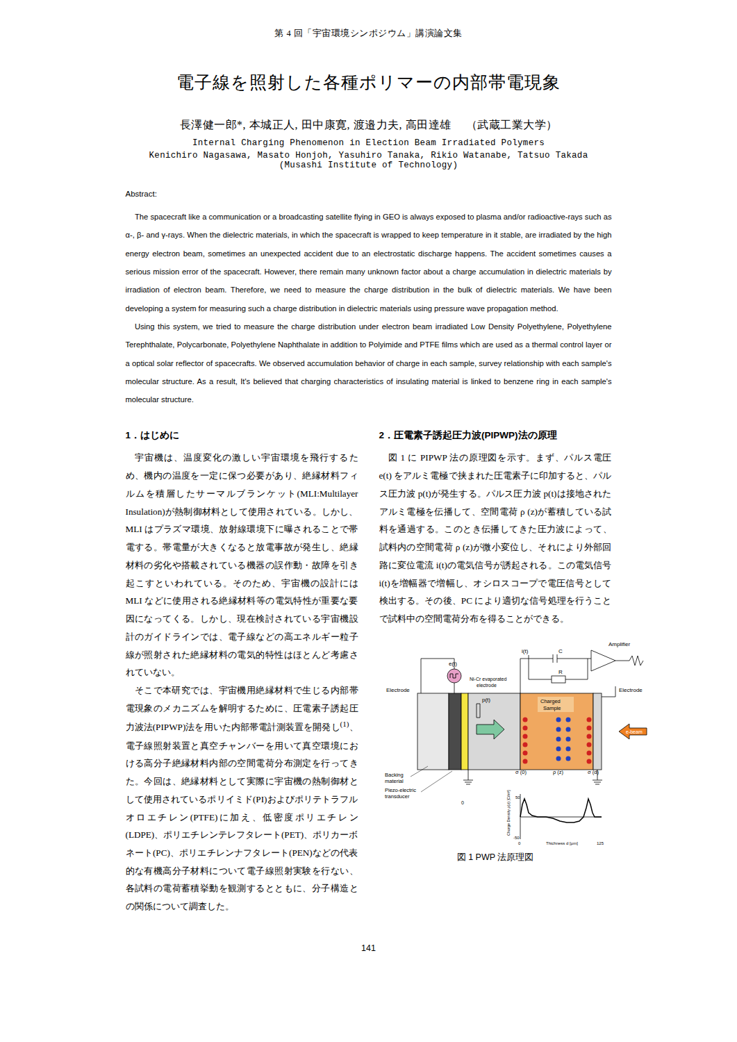第 4 回「宇宙環境シンポジウム」講演論文集
電子線を照射した各種ポリマーの内部帯電現象
長澤健一郎*, 本城正人, 田中康寛, 渡邉力夫, 高田達雄 　（武蔵工業大学）
Internal Charging Phenomenon in Election Beam Irradiated Polymers
Kenichiro Nagasawa, Masato Honjoh, Yasuhiro Tanaka, Rikio Watanabe, Tatsuo Takada (Musashi Institute of Technology)
Abstract:
The spacecraft like a communication or a broadcasting satellite flying in GEO is always exposed to plasma and/or radioactive-rays such as α-, β- and γ-rays. When the dielectric materials, in which the spacecraft is wrapped to keep temperature in it stable, are irradiated by the high energy electron beam, sometimes an unexpected accident due to an electrostatic discharge happens. The accident sometimes causes a serious mission error of the spacecraft. However, there remain many unknown factor about a charge accumulation in dielectric materials by irradiation of electron beam. Therefore, we need to measure the charge distribution in the bulk of dielectric materials. We have been developing a system for measuring such a charge distribution in dielectric materials using pressure wave propagation method.
Using this system, we tried to measure the charge distribution under electron beam irradiated Low Density Polyethylene, Polyethylene Terephthalate, Polycarbonate, Polyethylene Naphthalate in addition to Polyimide and PTFE films which are used as a thermal control layer or a optical solar reflector of spacecrafts. We observed accumulation behavior of charge in each sample, survey relationship with each sample's molecular structure. As a result, It's believed that charging characteristics of insulating material is linked to benzene ring in each sample's molecular structure.
1．はじめに
宇宙機は、温度変化の激しい宇宙環境を飛行するため、機内の温度を一定に保つ必要があり、絶縁材料フィルムを積層したサーマルブランケット(MLI:Multilayer Insulation)が熱制御材料として使用されている。しかし、MLI はプラズマ環境、放射線環境下に曝されることで帯電する。帯電量が大きくなると放電事故が発生し、絶縁材料の劣化や搭載されている機器の誤作動・故障を引き起こすといわれている。そのため、宇宙機の設計には MLI などに使用される絶縁材料等の電気特性が重要な要因になってくる。しかし、現在検討されている宇宙機設計のガイドラインでは、電子線などの高エネルギー粒子線が照射された絶縁材料の電気的特性はほとんど考慮されていない。
そこで本研究では、宇宙機用絶縁材料で生じる内部帯電現象のメカニズムを解明するために、圧電素子誘起圧力波法(PIPWP)法を用いた内部帯電計測装置を開発し(1)、電子線照射装置と真空チャンバーを用いて真空環境における高分子絶縁材料内部の空間電荷分布測定を行ってきた。今回は、絶縁材料として実際に宇宙機の熱制御材として使用されているポリイミド(PI)およびポリテトラフルオロエチレン(PTFE)に加え、低密度ポリエチレン(LDPE)、ポリエチレンテレフタレート(PET)、ポリカーボネート(PC)、ポリエチレンナフタレート(PEN)などの代表的な有機高分子材料について電子線照射実験を行ない、各試料の電荷蓄積挙動を観測するとともに、分子構造との関係について調査した。
2．圧電素子誘起圧力波(PIPWP)法の原理
図 1 に PIPWP 法の原理図を示す。まず、パルス電圧 e(t) をアルミ電極で挟まれた圧電素子に印加すると、パルス圧力波 p(t)が発生する。パルス圧力波 p(t)は接地されたアルミ電極を伝播して、空間電荷 ρ (z)が蓄積している試料を通過する。このとき伝播してきた圧力波によって、試料内の空間電荷 ρ (z)が微小変位し、それにより外部回路に変位電流 i(t)の電気信号が誘起される。この電気信号 i(t)を増幅器で増幅し、オシロスコープで電圧信号として検出する。その後、PC により適切な信号処理を行うことで試料中の空間電荷分布を得ることができる。
Amplifier i(t) C R e(t) Electrode Electrode Ni-Cr evaporated electrode p(t) Charged Sample e-beam σ (0) σ (d) ρ (z) Backing material Piezo-electric transducer 50 -50 0 125 Thichness d [μm] Charge Density ρ(z) [C/m³] 0
図 1 PWP 法原理図
141